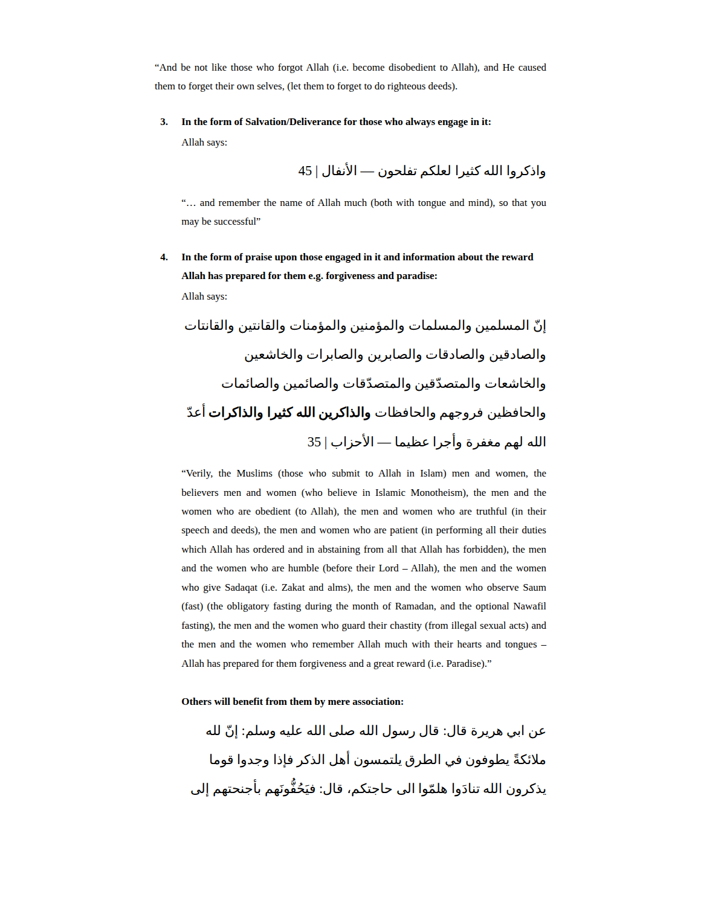“And be not like those who forgot Allah (i.e. become disobedient to Allah), and He caused them to forget their own selves, (let them to forget to do righteous deeds).
In the form of Salvation/Deliverance for those who always engage in it:
Allah says:
واذكروا الله كثيرا لعلكم تفلحون — الأنفال | 45
“… and remember the name of Allah much (both with tongue and mind), so that you may be successful”
In the form of praise upon those engaged in it and information about the reward Allah has prepared for them e.g. forgiveness and paradise:
Allah says:
إنّ المسلمين والمسلمات والمؤمنين والمؤمنات والقانتين والقانتات والصادقين والصادقات والصابرين والصابرات والخاشعين والخاشعات والمتصدّقين والمتصدّقات والصائمين والصائمات والحافظين فروجهم والحافظات والذاكرين الله كثيرا والذاكرات أعدّ الله لهم مغفرة وأجرا عظيما — الأحزاب | 35
“Verily, the Muslims (those who submit to Allah in Islam) men and women, the believers men and women (who believe in Islamic Monotheism), the men and the women who are obedient (to Allah), the men and women who are truthful (in their speech and deeds), the men and women who are patient (in performing all their duties which Allah has ordered and in abstaining from all that Allah has forbidden), the men and the women who are humble (before their Lord – Allah), the men and the women who give Sadaqat (i.e. Zakat and alms), the men and the women who observe Saum (fast) (the obligatory fasting during the month of Ramadan, and the optional Nawafil fasting), the men and the women who guard their chastity (from illegal sexual acts) and the men and the women who remember Allah much with their hearts and tongues – Allah has prepared for them forgiveness and a great reward (i.e. Paradise).”
Others will benefit from them by mere association:
عن ابي هريرة قال: قال رسول الله صلى الله عليه وسلم: إنّ لله ملائكةً يطوفون في الطرق يلتمسون أهل الذكر فإذا وجدوا قوما يذكرون الله تنادَوا هلمّوا الى حاجتكم، قال: فيَحُفُّونَهم بأجنحتهم إلى